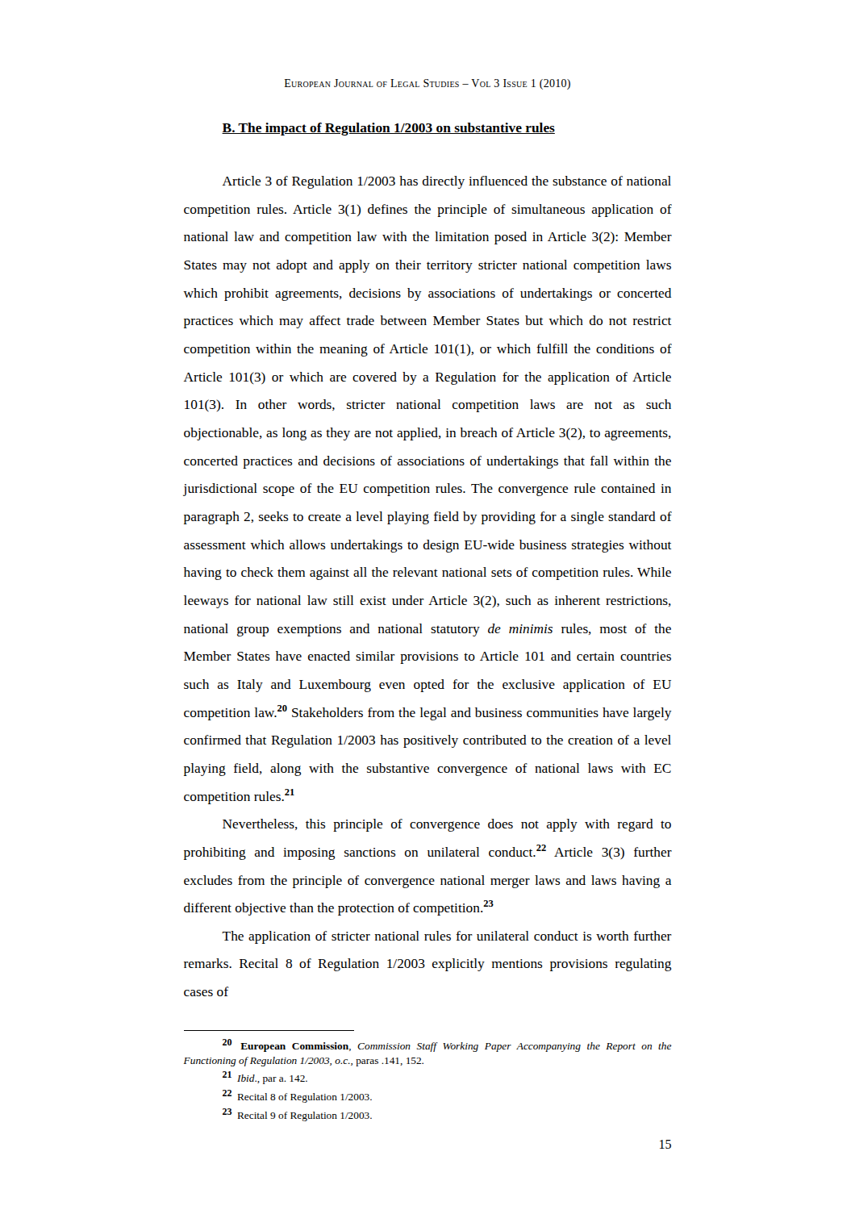European Journal of Legal Studies – Vol 3 Issue 1 (2010)
B. The impact of Regulation 1/2003 on substantive rules
Article 3 of Regulation 1/2003 has directly influenced the substance of national competition rules. Article 3(1) defines the principle of simultaneous application of national law and competition law with the limitation posed in Article 3(2): Member States may not adopt and apply on their territory stricter national competition laws which prohibit agreements, decisions by associations of undertakings or concerted practices which may affect trade between Member States but which do not restrict competition within the meaning of Article 101(1), or which fulfill the conditions of Article 101(3) or which are covered by a Regulation for the application of Article 101(3). In other words, stricter national competition laws are not as such objectionable, as long as they are not applied, in breach of Article 3(2), to agreements, concerted practices and decisions of associations of undertakings that fall within the jurisdictional scope of the EU competition rules. The convergence rule contained in paragraph 2, seeks to create a level playing field by providing for a single standard of assessment which allows undertakings to design EU-wide business strategies without having to check them against all the relevant national sets of competition rules. While leeways for national law still exist under Article 3(2), such as inherent restrictions, national group exemptions and national statutory de minimis rules, most of the Member States have enacted similar provisions to Article 101 and certain countries such as Italy and Luxembourg even opted for the exclusive application of EU competition law.20 Stakeholders from the legal and business communities have largely confirmed that Regulation 1/2003 has positively contributed to the creation of a level playing field, along with the substantive convergence of national laws with EC competition rules.21
Nevertheless, this principle of convergence does not apply with regard to prohibiting and imposing sanctions on unilateral conduct.22 Article 3(3) further excludes from the principle of convergence national merger laws and laws having a different objective than the protection of competition.23
The application of stricter national rules for unilateral conduct is worth further remarks. Recital 8 of Regulation 1/2003 explicitly mentions provisions regulating cases of
20 European Commission, Commission Staff Working Paper Accompanying the Report on the Functioning of Regulation 1/2003, o.c., paras .141, 152.
21 Ibid., par a. 142.
22 Recital 8 of Regulation 1/2003.
23 Recital 9 of Regulation 1/2003.
15